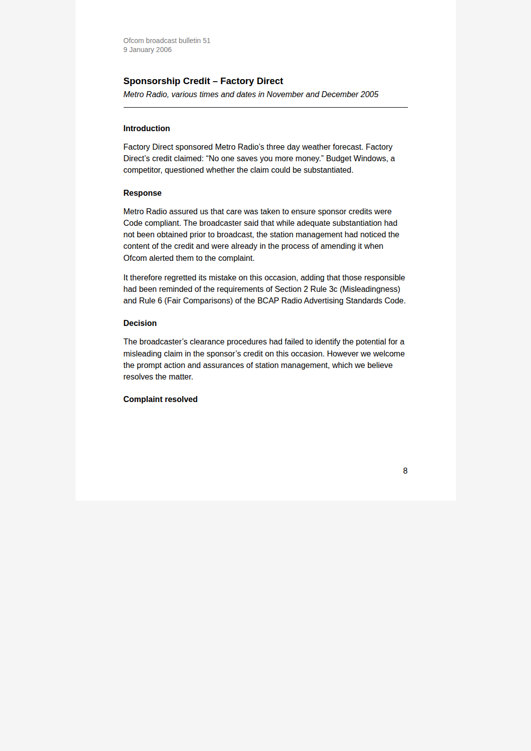Ofcom broadcast bulletin 51
9 January 2006
Sponsorship Credit – Factory Direct
Metro Radio, various times and dates in November and December 2005
Introduction
Factory Direct sponsored Metro Radio’s three day weather forecast. Factory Direct’s credit claimed: “No one saves you more money.” Budget Windows, a competitor, questioned whether the claim could be substantiated.
Response
Metro Radio assured us that care was taken to ensure sponsor credits were Code compliant. The broadcaster said that while adequate substantiation had not been obtained prior to broadcast, the station management had noticed the content of the credit and were already in the process of amending it when Ofcom alerted them to the complaint.
It therefore regretted its mistake on this occasion, adding that those responsible had been reminded of the requirements of Section 2 Rule 3c (Misleadingness) and Rule 6 (Fair Comparisons) of the BCAP Radio Advertising Standards Code.
Decision
The broadcaster’s clearance procedures had failed to identify the potential for a misleading claim in the sponsor’s credit on this occasion. However we welcome the prompt action and assurances of station management, which we believe resolves the matter.
Complaint resolved
8